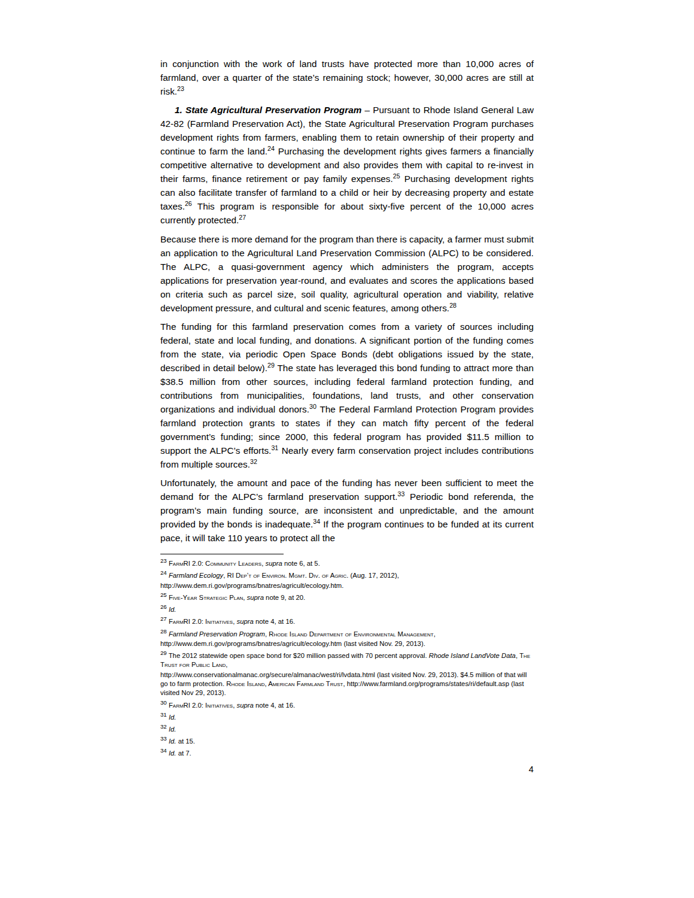in conjunction with the work of land trusts have protected more than 10,000 acres of farmland, over a quarter of the state’s remaining stock; however, 30,000 acres are still at risk.23
1. State Agricultural Preservation Program – Pursuant to Rhode Island General Law 42-82 (Farmland Preservation Act), the State Agricultural Preservation Program purchases development rights from farmers, enabling them to retain ownership of their property and continue to farm the land.24 Purchasing the development rights gives farmers a financially competitive alternative to development and also provides them with capital to re-invest in their farms, finance retirement or pay family expenses.25 Purchasing development rights can also facilitate transfer of farmland to a child or heir by decreasing property and estate taxes.26 This program is responsible for about sixty-five percent of the 10,000 acres currently protected.27
Because there is more demand for the program than there is capacity, a farmer must submit an application to the Agricultural Land Preservation Commission (ALPC) to be considered. The ALPC, a quasi-government agency which administers the program, accepts applications for preservation year-round, and evaluates and scores the applications based on criteria such as parcel size, soil quality, agricultural operation and viability, relative development pressure, and cultural and scenic features, among others.28
The funding for this farmland preservation comes from a variety of sources including federal, state and local funding, and donations. A significant portion of the funding comes from the state, via periodic Open Space Bonds (debt obligations issued by the state, described in detail below).29 The state has leveraged this bond funding to attract more than $38.5 million from other sources, including federal farmland protection funding, and contributions from municipalities, foundations, land trusts, and other conservation organizations and individual donors.30 The Federal Farmland Protection Program provides farmland protection grants to states if they can match fifty percent of the federal government’s funding; since 2000, this federal program has provided $11.5 million to support the ALPC’s efforts.31 Nearly every farm conservation project includes contributions from multiple sources.32
Unfortunately, the amount and pace of the funding has never been sufficient to meet the demand for the ALPC’s farmland preservation support.33 Periodic bond referenda, the program’s main funding source, are inconsistent and unpredictable, and the amount provided by the bonds is inadequate.34 If the program continues to be funded at its current pace, it will take 110 years to protect all the
23 FarmRI 2.0: Community Leaders, supra note 6, at 5.
24 Farmland Ecology, RI Dep’t of Environ. Mgmt. Div. of Agric. (Aug. 17, 2012),
http://www.dem.ri.gov/programs/bnatres/agricult/ecology.htm.
25 Five-Year Strategic Plan, supra note 9, at 20.
26 Id.
27 FarmRI 2.0: Initiatives, supra note 4, at 16.
28 Farmland Preservation Program, Rhode Island Department of Environmental Management,
http://www.dem.ri.gov/programs/bnatres/agricult/ecology.htm (last visited Nov. 29, 2013).
29 The 2012 statewide open space bond for $20 million passed with 70 percent approval. Rhode Island LandVote Data, The Trust for Public Land,
http://www.conservationalmanac.org/secure/almanac/west/ri/lvdata.html (last visited Nov. 29, 2013). $4.5 million of that will go to farm protection. Rhode Island, American Farmland Trust, http://www.farmland.org/programs/states/ri/default.asp (last visited Nov 29, 2013).
30 FarmRI 2.0: Initiatives, supra note 4, at 16.
31 Id.
32 Id.
33 Id. at 15.
34 Id. at 7.
4